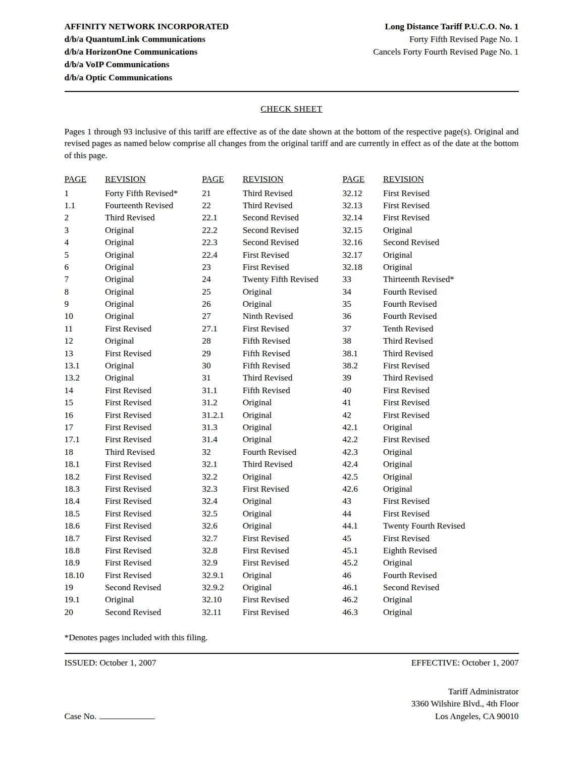AFFINITY NETWORK INCORPORATED
d/b/a QuantumLink Communications
d/b/a HorizonOne Communications
d/b/a VoIP Communications
d/b/a Optic Communications
Long Distance Tariff P.U.C.O. No. 1
Forty Fifth Revised Page No. 1
Cancels Forty Fourth Revised Page No. 1
CHECK SHEET
Pages 1 through 93 inclusive of this tariff are effective as of the date shown at the bottom of the respective page(s). Original and revised pages as named below comprise all changes from the original tariff and are currently in effect as of the date at the bottom of this page.
| PAGE | REVISION |
| --- | --- |
| 1 | Forty Fifth Revised* |
| 1.1 | Fourteenth Revised |
| 2 | Third Revised |
| 3 | Original |
| 4 | Original |
| 5 | Original |
| 6 | Original |
| 7 | Original |
| 8 | Original |
| 9 | Original |
| 10 | Original |
| 11 | First Revised |
| 12 | Original |
| 13 | First Revised |
| 13.1 | Original |
| 13.2 | Original |
| 14 | First Revised |
| 15 | First Revised |
| 16 | First Revised |
| 17 | First Revised |
| 17.1 | First Revised |
| 18 | Third Revised |
| 18.1 | First Revised |
| 18.2 | First Revised |
| 18.3 | First Revised |
| 18.4 | First Revised |
| 18.5 | First Revised |
| 18.6 | First Revised |
| 18.7 | First Revised |
| 18.8 | First Revised |
| 18.9 | First Revised |
| 18.10 | First Revised |
| 19 | Second Revised |
| 19.1 | Original |
| 20 | Second Revised |
| PAGE | REVISION |
| --- | --- |
| 21 | Third Revised |
| 22 | Third Revised |
| 22.1 | Second Revised |
| 22.2 | Second Revised |
| 22.3 | Second Revised |
| 22.4 | First Revised |
| 23 | First Revised |
| 24 | Twenty Fifth Revised |
| 25 | Original |
| 26 | Original |
| 27 | Ninth Revised |
| 27.1 | First Revised |
| 28 | Fifth Revised |
| 29 | Fifth Revised |
| 30 | Fifth Revised |
| 31 | Third Revised |
| 31.1 | Fifth Revised |
| 31.2 | Original |
| 31.2.1 | Original |
| 31.3 | Original |
| 31.4 | Original |
| 32 | Fourth Revised |
| 32.1 | Third Revised |
| 32.2 | Original |
| 32.3 | First Revised |
| 32.4 | Original |
| 32.5 | Original |
| 32.6 | Original |
| 32.7 | First Revised |
| 32.8 | First Revised |
| 32.9 | First Revised |
| 32.9.1 | Original |
| 32.9.2 | Original |
| 32.10 | First Revised |
| 32.11 | First Revised |
| PAGE | REVISION |
| --- | --- |
| 32.12 | First Revised |
| 32.13 | First Revised |
| 32.14 | First Revised |
| 32.15 | Original |
| 32.16 | Second Revised |
| 32.17 | Original |
| 32.18 | Original |
| 33 | Thirteenth Revised* |
| 34 | Fourth Revised |
| 35 | Fourth Revised |
| 36 | Fourth Revised |
| 37 | Tenth Revised |
| 38 | Third Revised |
| 38.1 | Third Revised |
| 38.2 | First Revised |
| 39 | Third Revised |
| 40 | First Revised |
| 41 | First Revised |
| 42 | First Revised |
| 42.1 | Original |
| 42.2 | First Revised |
| 42.3 | Original |
| 42.4 | Original |
| 42.5 | Original |
| 42.6 | Original |
| 43 | First Revised |
| 44 | First Revised |
| 44.1 | Twenty Fourth Revised |
| 45 | First Revised |
| 45.1 | Eighth Revised |
| 45.2 | Original |
| 46 | Fourth Revised |
| 46.1 | Second Revised |
| 46.2 | Original |
| 46.3 | Original |
*Denotes pages included with this filing.
ISSUED: October 1, 2007
EFFECTIVE: October 1, 2007
Case No.
Tariff Administrator
3360 Wilshire Blvd., 4th Floor
Los Angeles, CA 90010